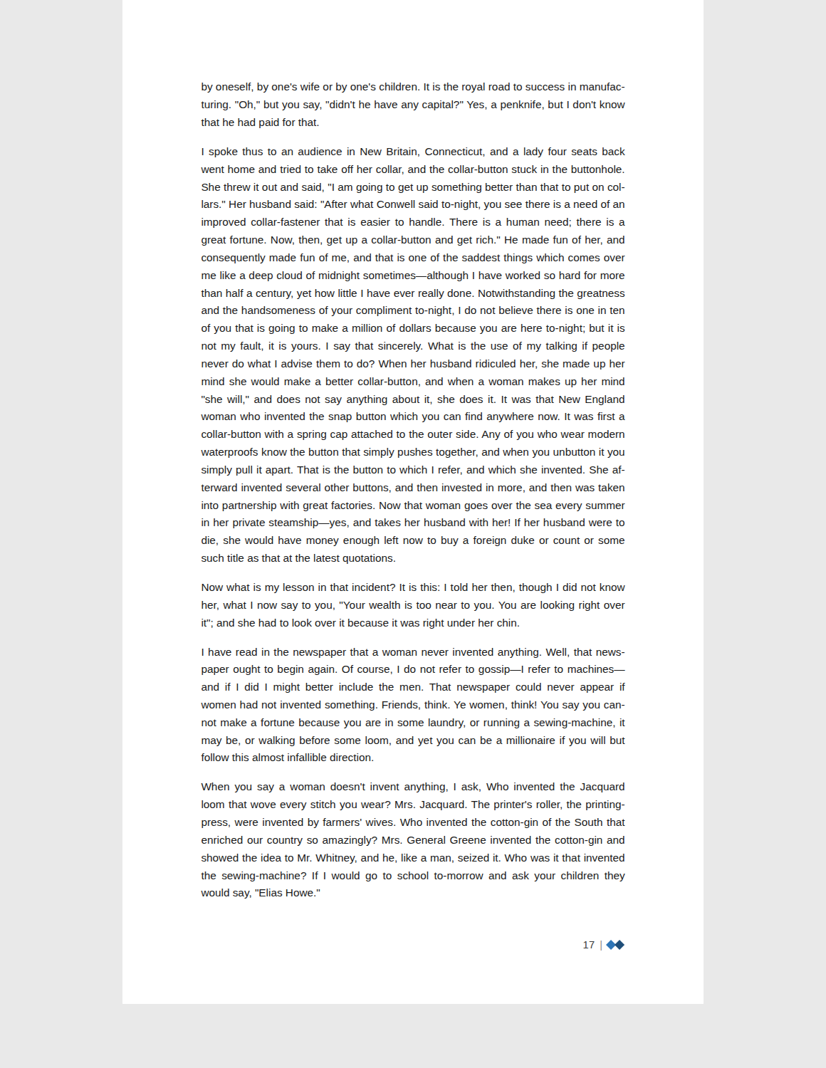by oneself, by one's wife or by one's children. It is the royal road to success in manufacturing. "Oh," but you say, "didn't he have any capital?" Yes, a penknife, but I don't know that he had paid for that.
I spoke thus to an audience in New Britain, Connecticut, and a lady four seats back went home and tried to take off her collar, and the collar-button stuck in the buttonhole. She threw it out and said, "I am going to get up something better than that to put on collars." Her husband said: "After what Conwell said to-night, you see there is a need of an improved collar-fastener that is easier to handle. There is a human need; there is a great fortune. Now, then, get up a collar-button and get rich." He made fun of her, and consequently made fun of me, and that is one of the saddest things which comes over me like a deep cloud of midnight sometimes—although I have worked so hard for more than half a century, yet how little I have ever really done. Notwithstanding the greatness and the handsomeness of your compliment to-night, I do not believe there is one in ten of you that is going to make a million of dollars because you are here to-night; but it is not my fault, it is yours. I say that sincerely. What is the use of my talking if people never do what I advise them to do? When her husband ridiculed her, she made up her mind she would make a better collar-button, and when a woman makes up her mind "she will," and does not say anything about it, she does it. It was that New England woman who invented the snap button which you can find anywhere now. It was first a collar-button with a spring cap attached to the outer side. Any of you who wear modern waterproofs know the button that simply pushes together, and when you unbutton it you simply pull it apart. That is the button to which I refer, and which she invented. She afterward invented several other buttons, and then invested in more, and then was taken into partnership with great factories. Now that woman goes over the sea every summer in her private steamship—yes, and takes her husband with her! If her husband were to die, she would have money enough left now to buy a foreign duke or count or some such title as that at the latest quotations.
Now what is my lesson in that incident? It is this: I told her then, though I did not know her, what I now say to you, "Your wealth is too near to you. You are looking right over it"; and she had to look over it because it was right under her chin.
I have read in the newspaper that a woman never invented anything. Well, that newspaper ought to begin again. Of course, I do not refer to gossip—I refer to machines—and if I did I might better include the men. That newspaper could never appear if women had not invented something. Friends, think. Ye women, think! You say you cannot make a fortune because you are in some laundry, or running a sewing-machine, it may be, or walking before some loom, and yet you can be a millionaire if you will but follow this almost infallible direction.
When you say a woman doesn't invent anything, I ask, Who invented the Jacquard loom that wove every stitch you wear? Mrs. Jacquard. The printer's roller, the printing-press, were invented by farmers' wives. Who invented the cotton-gin of the South that enriched our country so amazingly? Mrs. General Greene invented the cotton-gin and showed the idea to Mr. Whitney, and he, like a man, seized it. Who was it that invented the sewing-machine? If I would go to school to-morrow and ask your children they would say, "Elias Howe."
17 |